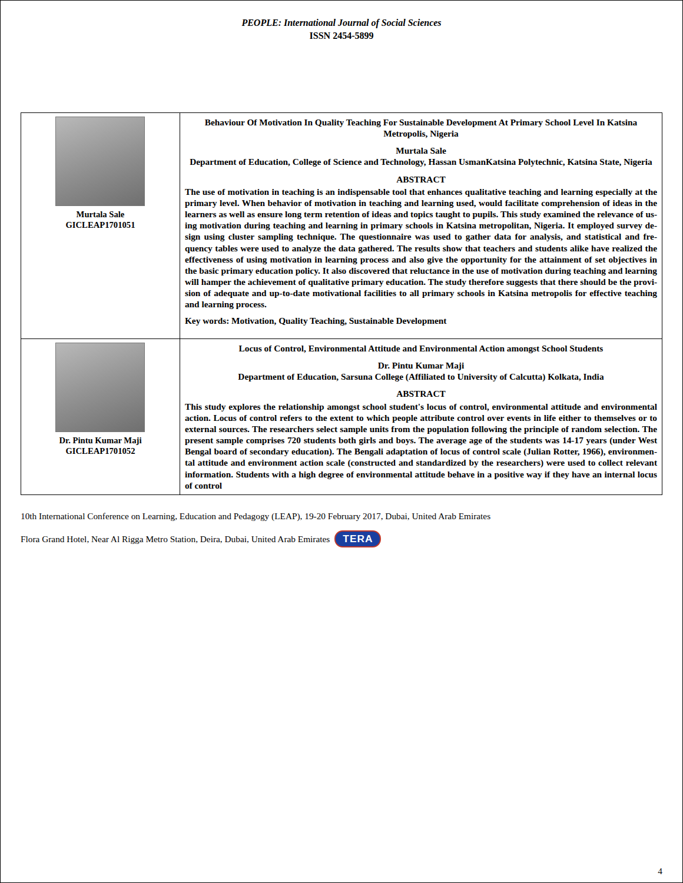PEOPLE: International Journal of Social Sciences
ISSN 2454-5899
| Murtala Sale GICLEAP1701051 | Behaviour Of Motivation In Quality Teaching For Sustainable Development At Primary School Level In Katsina Metropolis, Nigeria Murtala Sale Department of Education, College of Science and Technology, Hassan UsmanKatsina Polytechnic, Katsina State, Nigeria ABSTRACT The use of motivation in teaching is an indispensable tool that enhances qualitative teaching and learning especially at the primary level. When behavior of motivation in teaching and learning used, would facilitate comprehension of ideas in the learners as well as ensure long term retention of ideas and topics taught to pupils. This study examined the relevance of using motivation during teaching and learning in primary schools in Katsina metropolitan, Nigeria. It employed survey design using cluster sampling technique. The questionnaire was used to gather data for analysis, and statistical and frequency tables were used to analyze the data gathered. The results show that teachers and students alike have realized the effectiveness of using motivation in learning process and also give the opportunity for the attainment of set objectives in the basic primary education policy. It also discovered that reluctance in the use of motivation during teaching and learning will hamper the achievement of qualitative primary education. The study therefore suggests that there should be the provision of adequate and up-to-date motivational facilities to all primary schools in Katsina metropolis for effective teaching and learning process. Key words: Motivation, Quality Teaching, Sustainable Development |
| Dr. Pintu Kumar Maji GICLEAP1701052 | Locus of Control, Environmental Attitude and Environmental Action amongst School Students Dr. Pintu Kumar Maji Department of Education, Sarsuna College (Affiliated to University of Calcutta) Kolkata, India ABSTRACT This study explores the relationship amongst school student's locus of control, environmental attitude and environmental action. Locus of control refers to the extent to which people attribute control over events in life either to themselves or to external sources. The researchers select sample units from the population following the principle of random selection. The present sample comprises 720 students both girls and boys. The average age of the students was 14-17 years (under West Bengal board of secondary education). The Bengali adaptation of locus of control scale (Julian Rotter, 1966), environmental attitude and environment action scale (constructed and standardized by the researchers) were used to collect relevant information. Students with a high degree of environmental attitude behave in a positive way if they have an internal locus of control |
10th International Conference on Learning, Education and Pedagogy (LEAP), 19-20 February 2017, Dubai, United Arab Emirates
Flora Grand Hotel, Near Al Rigga Metro Station, Deira, Dubai, United Arab Emirates TERA
4